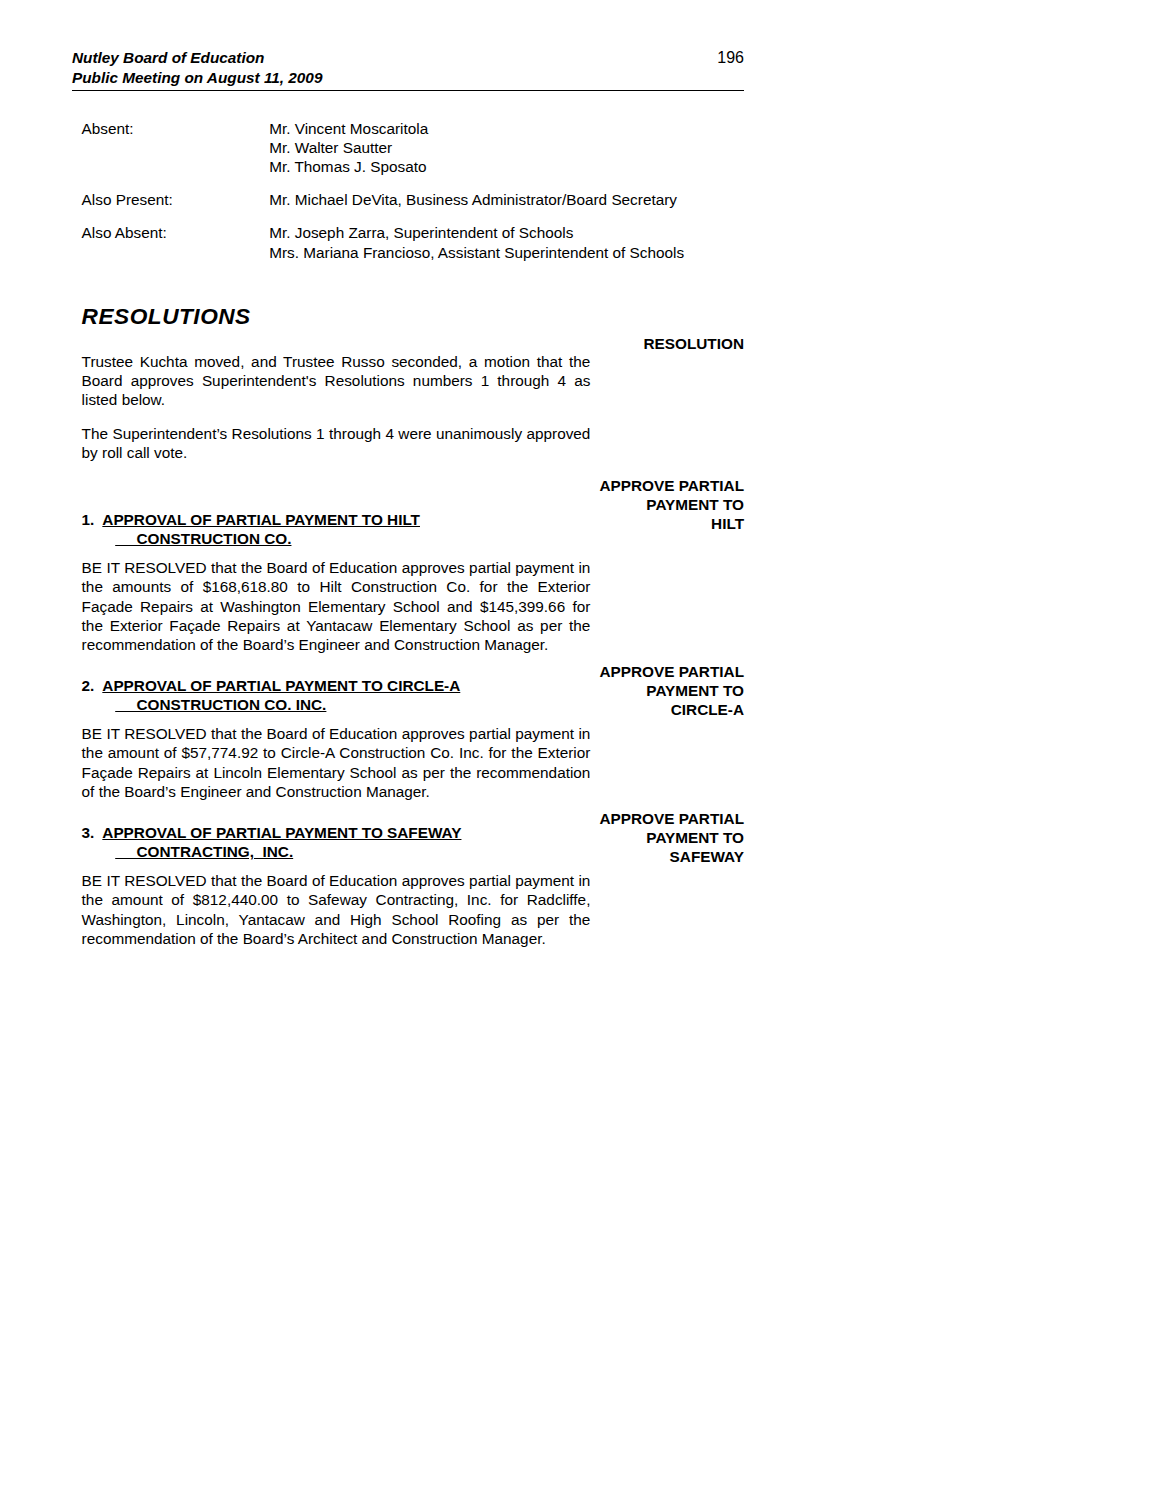Nutley Board of Education
Public Meeting on August 11, 2009
196
| Absent: | Mr. Vincent Moscaritola Mr. Walter Sautter Mr. Thomas J. Sposato |
| Also Present: | Mr. Michael DeVita, Business Administrator/Board Secretary |
| Also Absent: | Mr. Joseph Zarra, Superintendent of Schools Mrs. Mariana Francioso, Assistant Superintendent of Schools |
RESOLUTIONS
RESOLUTION
Trustee Kuchta moved, and Trustee Russo seconded, a motion that the Board approves Superintendent's Resolutions numbers 1 through 4 as listed below.
The Superintendent’s Resolutions 1 through 4 were unanimously approved by roll call vote.
APPROVE PARTIAL
PAYMENT TO
HILT
1. APPROVAL OF PARTIAL PAYMENT TO HILT
CONSTRUCTION CO.
BE IT RESOLVED that the Board of Education approves partial payment in the amounts of $168,618.80 to Hilt Construction Co. for the Exterior Façade Repairs at Washington Elementary School and $145,399.66 for the Exterior Façade Repairs at Yantacaw Elementary School as per the recommendation of the Board’s Engineer and Construction Manager.
APPROVE PARTIAL
PAYMENT TO
CIRCLE-A
2. APPROVAL OF PARTIAL PAYMENT TO CIRCLE-A
CONSTRUCTION CO. INC.
BE IT RESOLVED that the Board of Education approves partial payment in the amount of $57,774.92 to Circle-A Construction Co. Inc. for the Exterior Façade Repairs at Lincoln Elementary School as per the recommendation of the Board’s Engineer and Construction Manager.
APPROVE PARTIAL
PAYMENT TO
SAFEWAY
3. APPROVAL OF PARTIAL PAYMENT TO SAFEWAY
CONTRACTING, INC.
BE IT RESOLVED that the Board of Education approves partial payment in the amount of $812,440.00 to Safeway Contracting, Inc. for Radcliffe, Washington, Lincoln, Yantacaw and High School Roofing as per the recommendation of the Board’s Architect and Construction Manager.